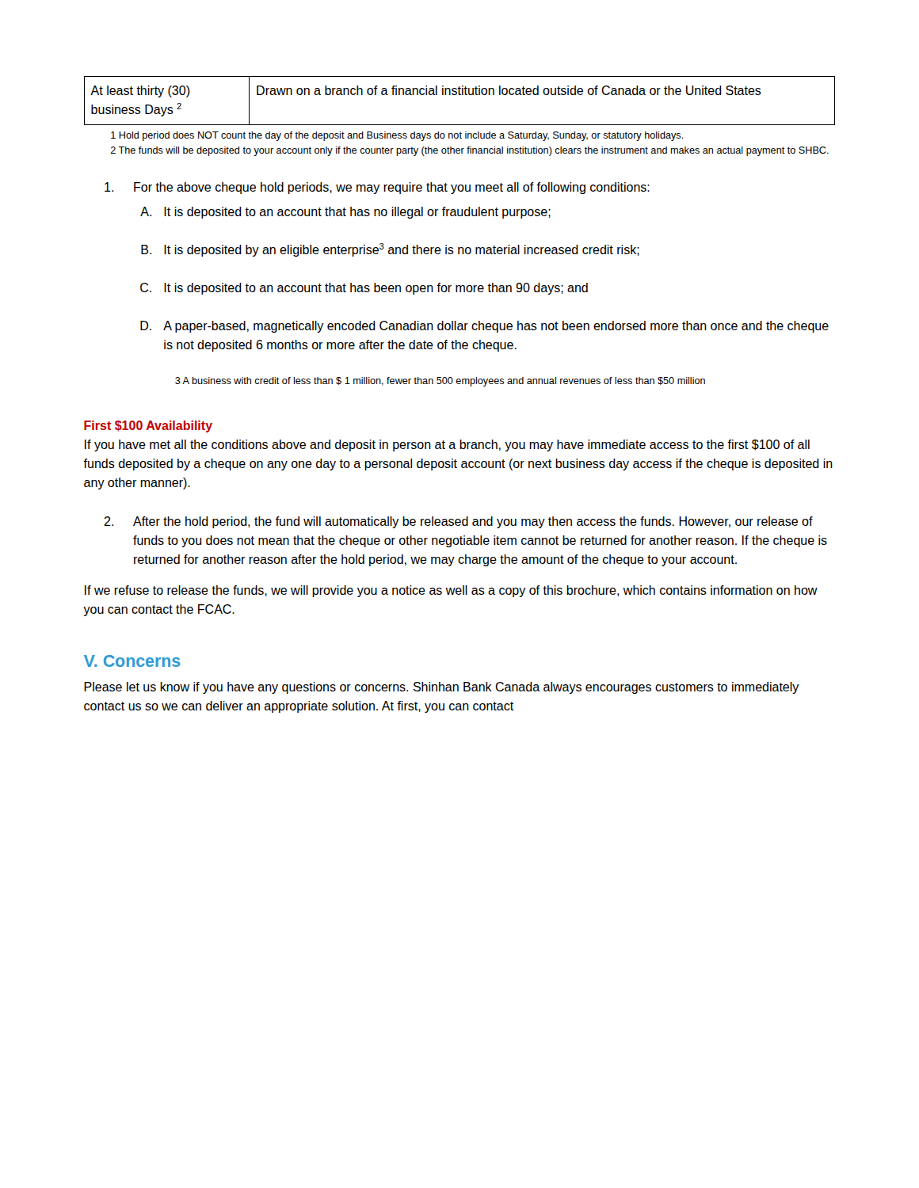| At least thirty (30) business Days 2 | Drawn on a branch of a financial institution located outside of Canada or the United States |
1 Hold period does NOT count the day of the deposit and Business days do not include a Saturday, Sunday, or statutory holidays.
2 The funds will be deposited to your account only if the counter party (the other financial institution) clears the instrument and makes an actual payment to SHBC.
For the above cheque hold periods, we may require that you meet all of following conditions:
It is deposited to an account that has no illegal or fraudulent purpose;
It is deposited by an eligible enterprise3 and there is no material increased credit risk;
It is deposited to an account that has been open for more than 90 days; and
A paper-based, magnetically encoded Canadian dollar cheque has not been endorsed more than once and the cheque is not deposited 6 months or more after the date of the cheque.
3 A business with credit of less than $ 1 million, fewer than 500 employees and annual revenues of less than $50 million
First $100 Availability
If you have met all the conditions above and deposit in person at a branch, you may have immediate access to the first $100 of all funds deposited by a cheque on any one day to a personal deposit account (or next business day access if the cheque is deposited in any other manner).
After the hold period, the fund will automatically be released and you may then access the funds. However, our release of funds to you does not mean that the cheque or other negotiable item cannot be returned for another reason. If the cheque is returned for another reason after the hold period, we may charge the amount of the cheque to your account.
If we refuse to release the funds, we will provide you a notice as well as a copy of this brochure, which contains information on how you can contact the FCAC.
V. Concerns
Please let us know if you have any questions or concerns. Shinhan Bank Canada always encourages customers to immediately contact us so we can deliver an appropriate solution. At first, you can contact